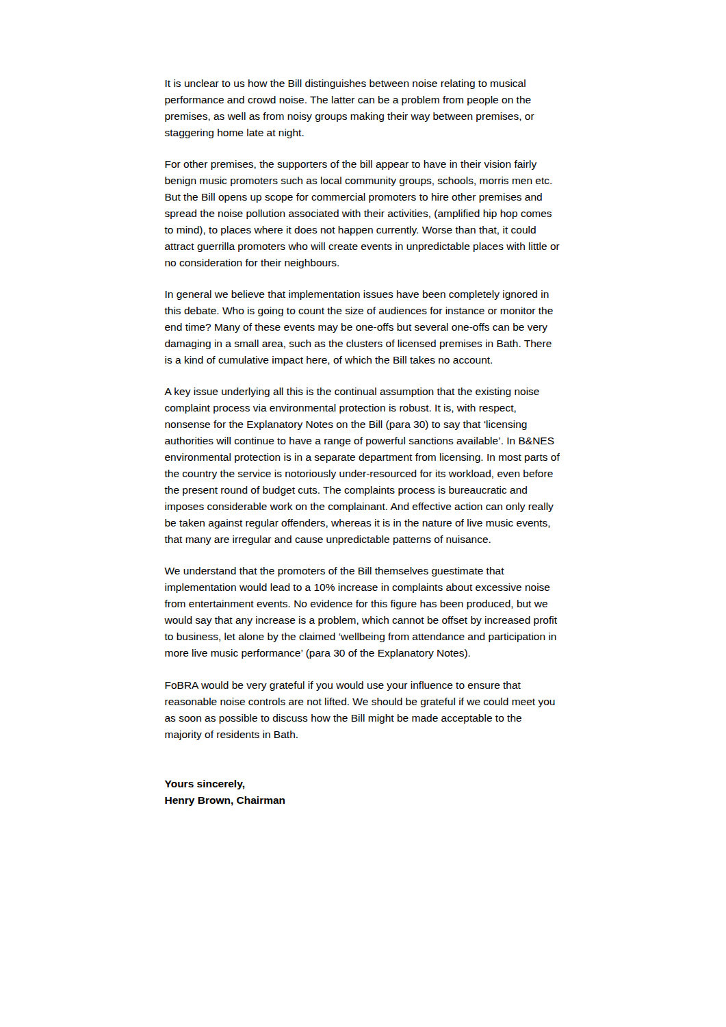It is unclear to us how the Bill distinguishes between noise relating to musical performance and crowd noise. The latter can be a problem from people on the premises, as well as from noisy groups making their way between premises, or staggering home late at night.
For other premises, the supporters of the bill appear to have in their vision fairly benign music promoters such as local community groups, schools, morris men etc. But the Bill opens up scope for commercial promoters to hire other premises and spread the noise pollution associated with their activities, (amplified hip hop comes to mind), to places where it does not happen currently. Worse than that, it could attract guerrilla promoters who will create events in unpredictable places with little or no consideration for their neighbours.
In general we believe that implementation issues have been completely ignored in this debate. Who is going to count the size of audiences for instance or monitor the end time? Many of these events may be one-offs but several one-offs can be very damaging in a small area, such as the clusters of licensed premises in Bath. There is a kind of cumulative impact here, of which the Bill takes no account.
A key issue underlying all this is the continual assumption that the existing noise complaint process via environmental protection is robust. It is, with respect, nonsense for the Explanatory Notes on the Bill (para 30) to say that ‘licensing authorities will continue to have a range of powerful sanctions available’. In B&NES environmental protection is in a separate department from licensing. In most parts of the country the service is notoriously under-resourced for its workload, even before the present round of budget cuts. The complaints process is bureaucratic and imposes considerable work on the complainant. And effective action can only really be taken against regular offenders, whereas it is in the nature of live music events, that many are irregular and cause unpredictable patterns of nuisance.
We understand that the promoters of the Bill themselves guestimate that implementation would lead to a 10% increase in complaints about excessive noise from entertainment events. No evidence for this figure has been produced, but we would say that any increase is a problem, which cannot be offset by increased profit to business, let alone by the claimed ‘wellbeing from attendance and participation in more live music performance’ (para 30 of the Explanatory Notes).
FoBRA would be very grateful if you would use your influence to ensure that reasonable noise controls are not lifted. We should be grateful if we could meet you as soon as possible to discuss how the Bill might be made acceptable to the majority of residents in Bath.
Yours sincerely,
Henry Brown, Chairman